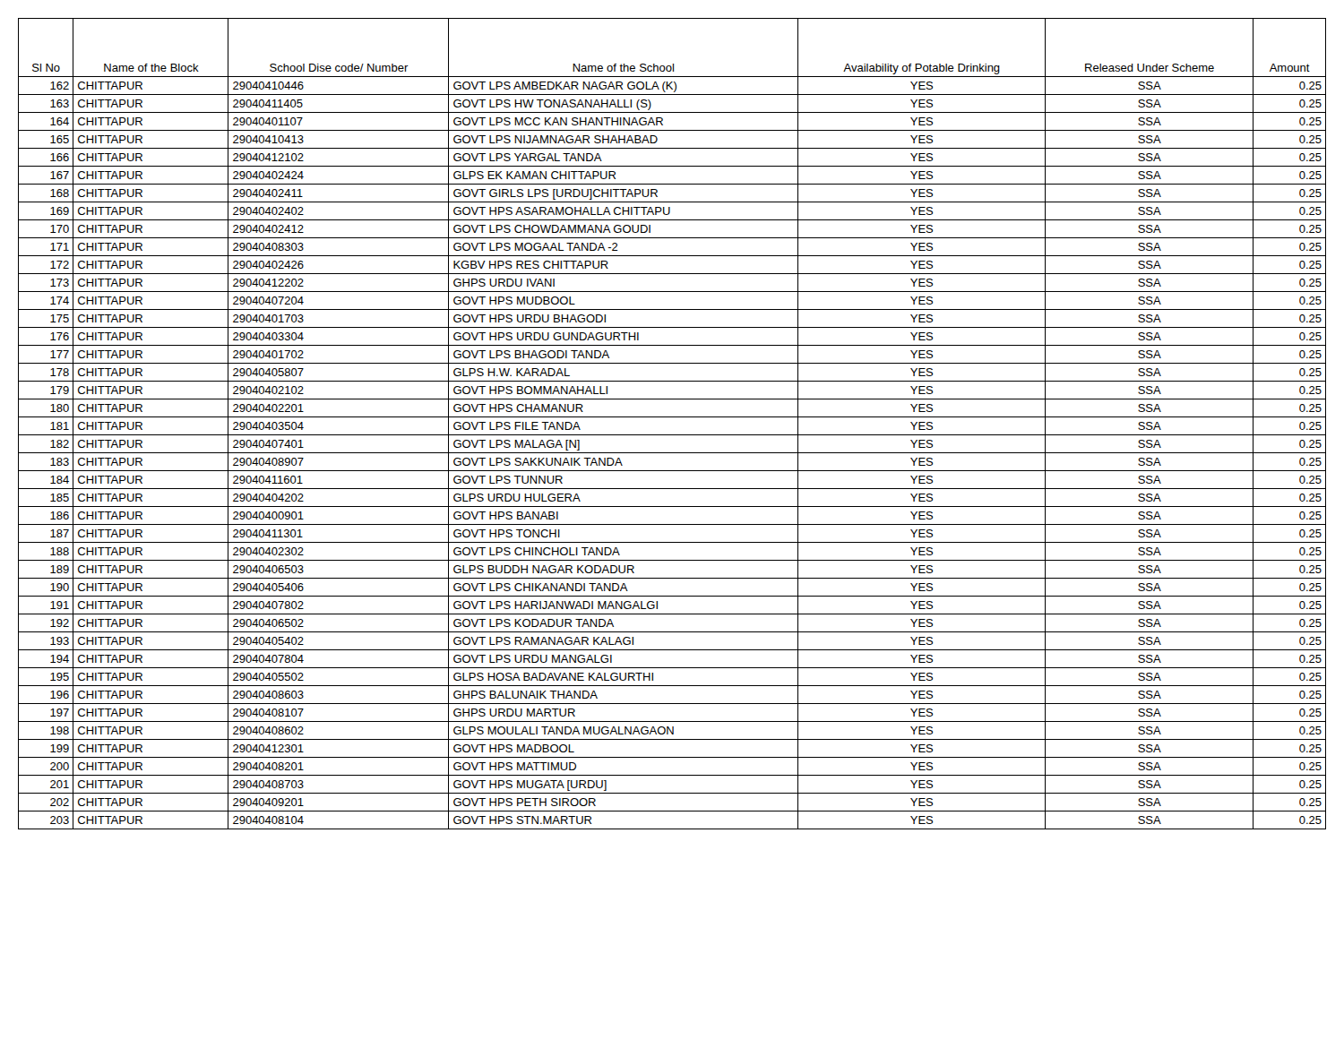| Sl No | Name of the Block | School Dise code/ Number | Name of the School | Availability of Potable Drinking | Released Under Scheme | Amount |
| --- | --- | --- | --- | --- | --- | --- |
| 162 | CHITTAPUR | 29040410446 | GOVT LPS AMBEDKAR NAGAR GOLA (K) | YES | SSA | 0.25 |
| 163 | CHITTAPUR | 29040411405 | GOVT LPS HW TONASANAHALLI (S) | YES | SSA | 0.25 |
| 164 | CHITTAPUR | 29040401107 | GOVT LPS MCC KAN SHANTHINAGAR | YES | SSA | 0.25 |
| 165 | CHITTAPUR | 29040410413 | GOVT LPS NIJAMNAGAR SHAHABAD | YES | SSA | 0.25 |
| 166 | CHITTAPUR | 29040412102 | GOVT LPS YARGAL TANDA | YES | SSA | 0.25 |
| 167 | CHITTAPUR | 29040402424 | GLPS EK KAMAN CHITTAPUR | YES | SSA | 0.25 |
| 168 | CHITTAPUR | 29040402411 | GOVT GIRLS LPS [URDU]CHITTAPUR | YES | SSA | 0.25 |
| 169 | CHITTAPUR | 29040402402 | GOVT HPS ASARAMOHALLA CHITTAPU | YES | SSA | 0.25 |
| 170 | CHITTAPUR | 29040402412 | GOVT LPS CHOWDAMMANA GOUDI | YES | SSA | 0.25 |
| 171 | CHITTAPUR | 29040408303 | GOVT LPS MOGAAL TANDA -2 | YES | SSA | 0.25 |
| 172 | CHITTAPUR | 29040402426 | KGBV HPS RES CHITTAPUR | YES | SSA | 0.25 |
| 173 | CHITTAPUR | 29040412202 | GHPS URDU IVANI | YES | SSA | 0.25 |
| 174 | CHITTAPUR | 29040407204 | GOVT HPS MUDBOOL | YES | SSA | 0.25 |
| 175 | CHITTAPUR | 29040401703 | GOVT HPS URDU BHAGODI | YES | SSA | 0.25 |
| 176 | CHITTAPUR | 29040403304 | GOVT HPS URDU GUNDAGURTHI | YES | SSA | 0.25 |
| 177 | CHITTAPUR | 29040401702 | GOVT LPS BHAGODI TANDA | YES | SSA | 0.25 |
| 178 | CHITTAPUR | 29040405807 | GLPS H.W. KARADAL | YES | SSA | 0.25 |
| 179 | CHITTAPUR | 29040402102 | GOVT HPS BOMMANAHALLI | YES | SSA | 0.25 |
| 180 | CHITTAPUR | 29040402201 | GOVT HPS CHAMANUR | YES | SSA | 0.25 |
| 181 | CHITTAPUR | 29040403504 | GOVT LPS FILE TANDA | YES | SSA | 0.25 |
| 182 | CHITTAPUR | 29040407401 | GOVT LPS MALAGA [N] | YES | SSA | 0.25 |
| 183 | CHITTAPUR | 29040408907 | GOVT LPS SAKKUNAIK TANDA | YES | SSA | 0.25 |
| 184 | CHITTAPUR | 29040411601 | GOVT LPS TUNNUR | YES | SSA | 0.25 |
| 185 | CHITTAPUR | 29040404202 | GLPS URDU HULGERA | YES | SSA | 0.25 |
| 186 | CHITTAPUR | 29040400901 | GOVT HPS BANABI | YES | SSA | 0.25 |
| 187 | CHITTAPUR | 29040411301 | GOVT HPS TONCHI | YES | SSA | 0.25 |
| 188 | CHITTAPUR | 29040402302 | GOVT LPS CHINCHOLI TANDA | YES | SSA | 0.25 |
| 189 | CHITTAPUR | 29040406503 | GLPS BUDDH NAGAR KODADUR | YES | SSA | 0.25 |
| 190 | CHITTAPUR | 29040405406 | GOVT LPS CHIKANANDI TANDA | YES | SSA | 0.25 |
| 191 | CHITTAPUR | 29040407802 | GOVT LPS HARIJANWADI MANGALGI | YES | SSA | 0.25 |
| 192 | CHITTAPUR | 29040406502 | GOVT LPS KODADUR TANDA | YES | SSA | 0.25 |
| 193 | CHITTAPUR | 29040405402 | GOVT LPS RAMANAGAR KALAGI | YES | SSA | 0.25 |
| 194 | CHITTAPUR | 29040407804 | GOVT LPS URDU MANGALGI | YES | SSA | 0.25 |
| 195 | CHITTAPUR | 29040405502 | GLPS HOSA BADAVANE KALGURTHI | YES | SSA | 0.25 |
| 196 | CHITTAPUR | 29040408603 | GHPS BALUNAIK THANDA | YES | SSA | 0.25 |
| 197 | CHITTAPUR | 29040408107 | GHPS URDU MARTUR | YES | SSA | 0.25 |
| 198 | CHITTAPUR | 29040408602 | GLPS MOULALI TANDA MUGALNAGAON | YES | SSA | 0.25 |
| 199 | CHITTAPUR | 29040412301 | GOVT HPS MADBOOL | YES | SSA | 0.25 |
| 200 | CHITTAPUR | 29040408201 | GOVT HPS MATTIMUD | YES | SSA | 0.25 |
| 201 | CHITTAPUR | 29040408703 | GOVT HPS MUGATA [URDU] | YES | SSA | 0.25 |
| 202 | CHITTAPUR | 29040409201 | GOVT HPS PETH SIROOR | YES | SSA | 0.25 |
| 203 | CHITTAPUR | 29040408104 | GOVT HPS STN.MARTUR | YES | SSA | 0.25 |